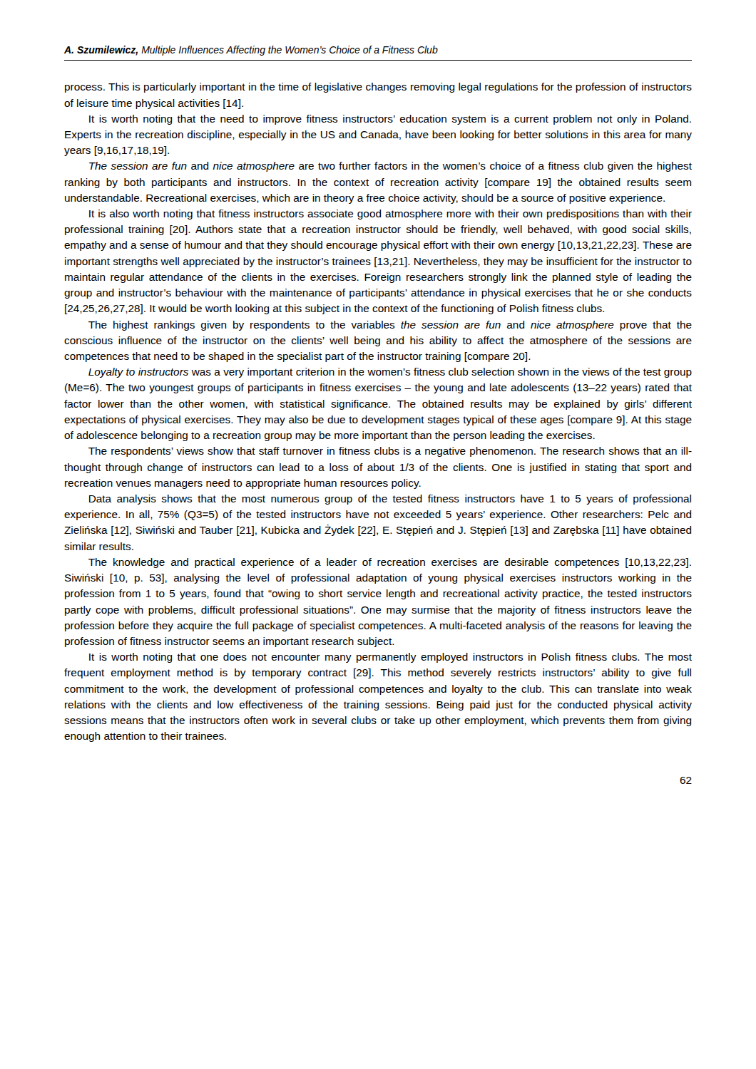A. Szumilewicz, Multiple Influences Affecting the Women’s Choice of a Fitness Club
process. This is particularly important in the time of legislative changes removing legal regulations for the profession of instructors of leisure time physical activities [14].
It is worth noting that the need to improve fitness instructors’ education system is a current problem not only in Poland. Experts in the recreation discipline, especially in the US and Canada, have been looking for better solutions in this area for many years [9,16,17,18,19].
The session are fun and nice atmosphere are two further factors in the women’s choice of a fitness club given the highest ranking by both participants and instructors. In the context of recreation activity [compare 19] the obtained results seem understandable. Recreational exercises, which are in theory a free choice activity, should be a source of positive experience.
It is also worth noting that fitness instructors associate good atmosphere more with their own predispositions than with their professional training [20]. Authors state that a recreation instructor should be friendly, well behaved, with good social skills, empathy and a sense of humour and that they should encourage physical effort with their own energy [10,13,21,22,23]. These are important strengths well appreciated by the instructor’s trainees [13,21]. Nevertheless, they may be insufficient for the instructor to maintain regular attendance of the clients in the exercises. Foreign researchers strongly link the planned style of leading the group and instructor’s behaviour with the maintenance of participants’ attendance in physical exercises that he or she conducts [24,25,26,27,28]. It would be worth looking at this subject in the context of the functioning of Polish fitness clubs.
The highest rankings given by respondents to the variables the session are fun and nice atmosphere prove that the conscious influence of the instructor on the clients’ well being and his ability to affect the atmosphere of the sessions are competences that need to be shaped in the specialist part of the instructor training [compare 20].
Loyalty to instructors was a very important criterion in the women’s fitness club selection shown in the views of the test group (Me=6). The two youngest groups of participants in fitness exercises – the young and late adolescents (13–22 years) rated that factor lower than the other women, with statistical significance. The obtained results may be explained by girls’ different expectations of physical exercises. They may also be due to development stages typical of these ages [compare 9]. At this stage of adolescence belonging to a recreation group may be more important than the person leading the exercises.
The respondents’ views show that staff turnover in fitness clubs is a negative phenomenon. The research shows that an ill-thought through change of instructors can lead to a loss of about 1/3 of the clients. One is justified in stating that sport and recreation venues managers need to appropriate human resources policy.
Data analysis shows that the most numerous group of the tested fitness instructors have 1 to 5 years of professional experience. In all, 75% (Q3=5) of the tested instructors have not exceeded 5 years’ experience. Other researchers: Pelc and Zielińska [12], Siwiński and Tauber [21], Kubicka and Żydek [22], E. Stępień and J. Stępień [13] and Zarębska [11] have obtained similar results.
The knowledge and practical experience of a leader of recreation exercises are desirable competences [10,13,22,23]. Siwiński [10, p. 53], analysing the level of professional adaptation of young physical exercises instructors working in the profession from 1 to 5 years, found that “owing to short service length and recreational activity practice, the tested instructors partly cope with problems, difficult professional situations”. One may surmise that the majority of fitness instructors leave the profession before they acquire the full package of specialist competences. A multi-faceted analysis of the reasons for leaving the profession of fitness instructor seems an important research subject.
It is worth noting that one does not encounter many permanently employed instructors in Polish fitness clubs. The most frequent employment method is by temporary contract [29]. This method severely restricts instructors’ ability to give full commitment to the work, the development of professional competences and loyalty to the club. This can translate into weak relations with the clients and low effectiveness of the training sessions. Being paid just for the conducted physical activity sessions means that the instructors often work in several clubs or take up other employment, which prevents them from giving enough attention to their trainees.
62